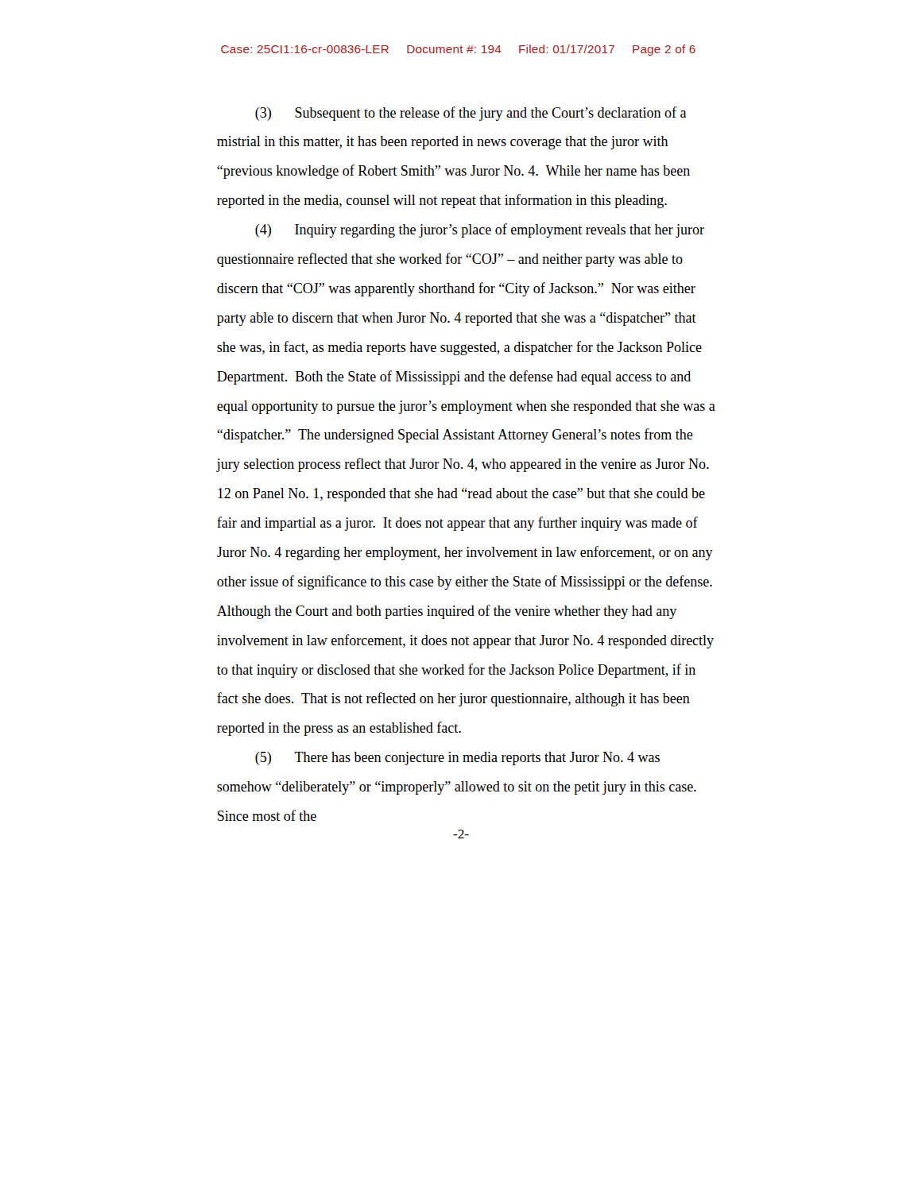Case: 25CI1:16-cr-00836-LER Document #: 194 Filed: 01/17/2017 Page 2 of 6
(3) Subsequent to the release of the jury and the Court’s declaration of a mistrial in this matter, it has been reported in news coverage that the juror with “previous knowledge of Robert Smith” was Juror No. 4. While her name has been reported in the media, counsel will not repeat that information in this pleading.
(4) Inquiry regarding the juror’s place of employment reveals that her juror questionnaire reflected that she worked for “COJ” – and neither party was able to discern that “COJ” was apparently shorthand for “City of Jackson.” Nor was either party able to discern that when Juror No. 4 reported that she was a “dispatcher” that she was, in fact, as media reports have suggested, a dispatcher for the Jackson Police Department. Both the State of Mississippi and the defense had equal access to and equal opportunity to pursue the juror’s employment when she responded that she was a “dispatcher.” The undersigned Special Assistant Attorney General’s notes from the jury selection process reflect that Juror No. 4, who appeared in the venire as Juror No. 12 on Panel No. 1, responded that she had “read about the case” but that she could be fair and impartial as a juror. It does not appear that any further inquiry was made of Juror No. 4 regarding her employment, her involvement in law enforcement, or on any other issue of significance to this case by either the State of Mississippi or the defense. Although the Court and both parties inquired of the venire whether they had any involvement in law enforcement, it does not appear that Juror No. 4 responded directly to that inquiry or disclosed that she worked for the Jackson Police Department, if in fact she does. That is not reflected on her juror questionnaire, although it has been reported in the press as an established fact.
(5) There has been conjecture in media reports that Juror No. 4 was somehow “deliberately” or “improperly” allowed to sit on the petit jury in this case. Since most of the
-2-